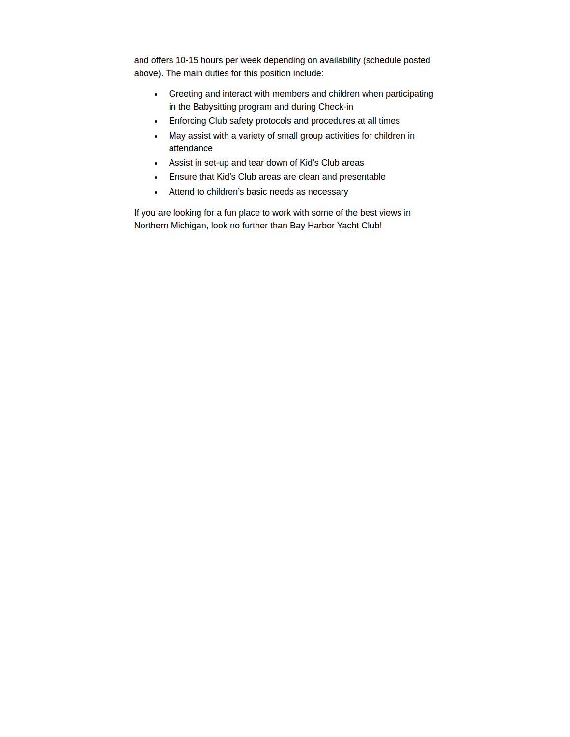and offers 10-15 hours per week depending on availability (schedule posted above). The main duties for this position include:
Greeting and interact with members and children when participating in the Babysitting program and during Check-in
Enforcing Club safety protocols and procedures at all times
May assist with a variety of small group activities for children in attendance
Assist in set-up and tear down of Kid’s Club areas
Ensure that Kid’s Club areas are clean and presentable
Attend to children’s basic needs as necessary
If you are looking for a fun place to work with some of the best views in Northern Michigan, look no further than Bay Harbor Yacht Club!